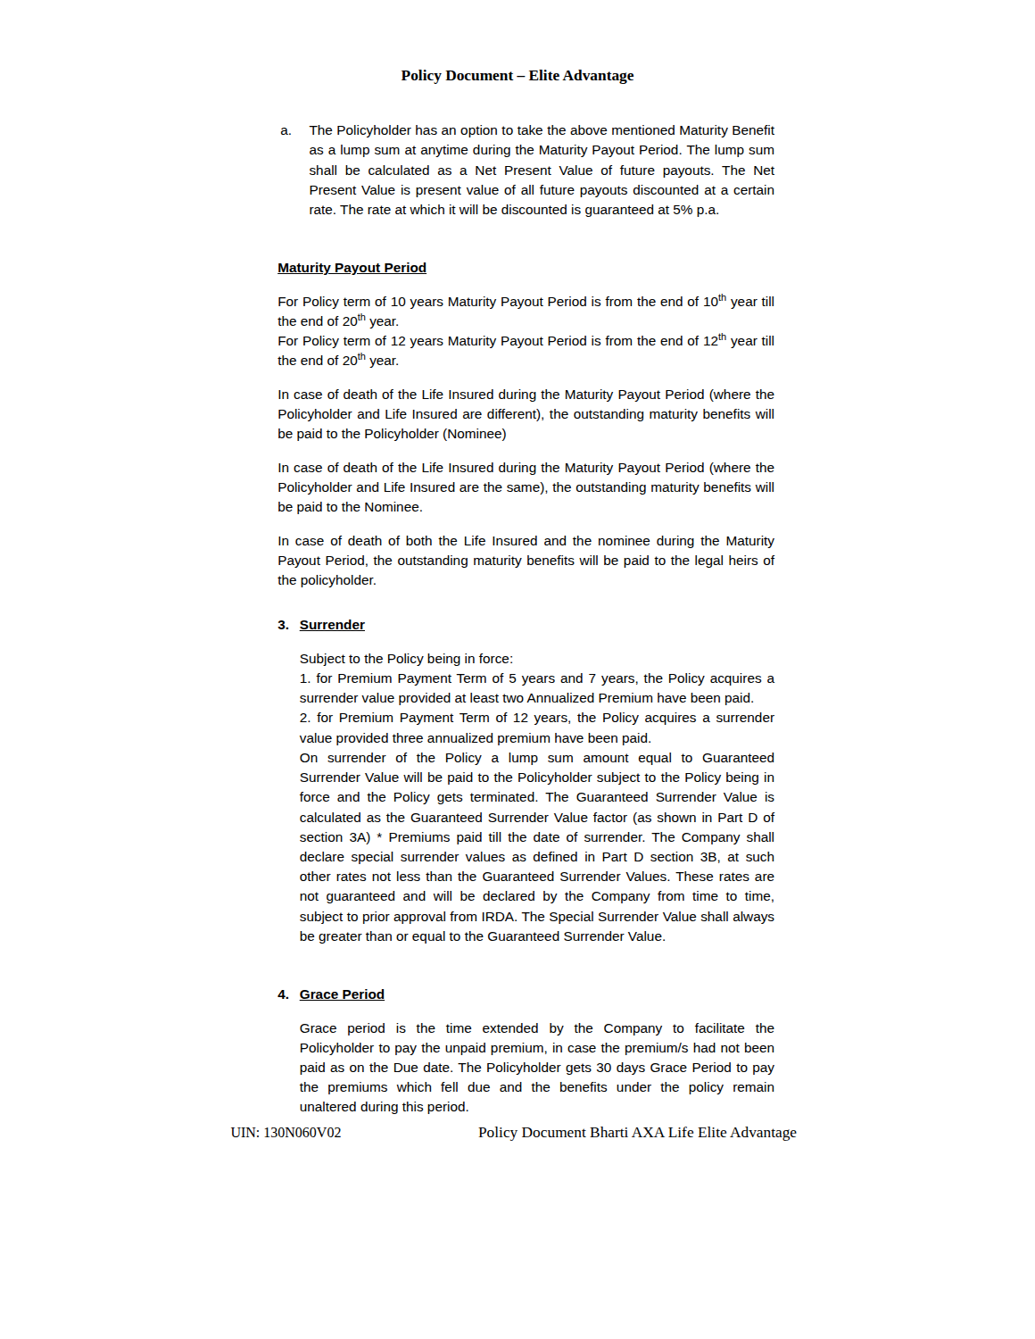Policy Document – Elite Advantage
a.
The Policyholder has an option to take the above mentioned Maturity Benefit as a lump sum at anytime during the Maturity Payout Period. The lump sum shall be calculated as a Net Present Value of future payouts. The Net Present Value is present value of all future payouts discounted at a certain rate. The rate at which it will be discounted is guaranteed at 5% p.a.
Maturity Payout Period
For Policy term of 10 years Maturity Payout Period is from the end of 10th year till the end of 20th year.
For Policy term of 12 years Maturity Payout Period is from the end of 12th year till the end of 20th year.
In case of death of the Life Insured during the Maturity Payout Period (where the Policyholder and Life Insured are different), the outstanding maturity benefits will be paid to the Policyholder (Nominee)
In case of death of the Life Insured during the Maturity Payout Period (where the Policyholder and Life Insured are the same), the outstanding maturity benefits will be paid to the Nominee.
In case of death of both the Life Insured and the nominee during the Maturity Payout Period, the outstanding maturity benefits will be paid to the legal heirs of the policyholder.
3.
Surrender
Subject to the Policy being in force:
1. for Premium Payment Term of 5 years and 7 years, the Policy acquires a surrender value provided at least two Annualized Premium have been paid.
2. for Premium Payment Term of 12 years, the Policy acquires a surrender value provided three annualized premium have been paid.
On surrender of the Policy a lump sum amount equal to Guaranteed Surrender Value will be paid to the Policyholder subject to the Policy being in force and the Policy gets terminated. The Guaranteed Surrender Value is calculated as the Guaranteed Surrender Value factor (as shown in Part D of section 3A) * Premiums paid till the date of surrender. The Company shall declare special surrender values as defined in Part D section 3B, at such other rates not less than the Guaranteed Surrender Values. These rates are not guaranteed and will be declared by the Company from time to time, subject to prior approval from IRDA. The Special Surrender Value shall always be greater than or equal to the Guaranteed Surrender Value.
4.
Grace Period
Grace period is the time extended by the Company to facilitate the Policyholder to pay the unpaid premium, in case the premium/s had not been paid as on the Due date. The Policyholder gets 30 days Grace Period to pay the premiums which fell due and the benefits under the policy remain unaltered during this period.
UIN: 130N060V02
Policy Document Bharti AXA Life Elite Advantage